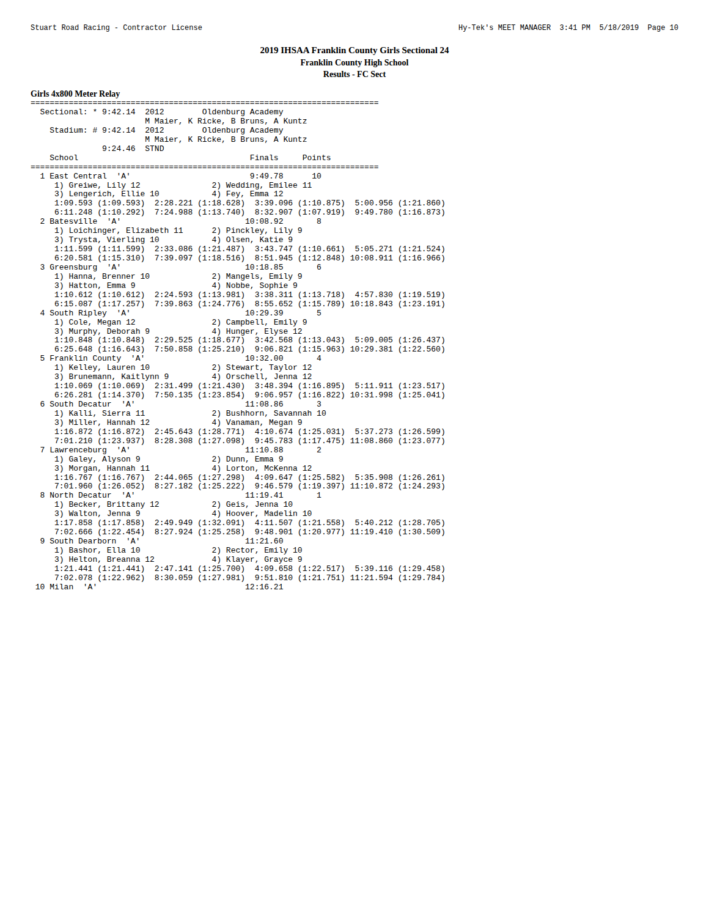Stuart Road Racing - Contractor License Hy-Tek's MEET MANAGER 3:41 PM 5/18/2019 Page 10
2019 IHSAA Franklin County Girls Sectional 24
Franklin County High School
Results - FC Sect
Girls 4x800 Meter Relay
=========================================================================
  Sectional: * 9:42.14  2012        Oldenburg Academy
                        M Maier, K Ricke, B Bruns, A Kuntz
    Stadium: # 9:42.14  2012        Oldenburg Academy
                        M Maier, K Ricke, B Bruns, A Kuntz
               9:24.46  STND
    School                                    Finals     Points
=========================================================================
  1 East Central  'A'                         9:49.78      10
     1) Greiwe, Lily 12               2) Wedding, Emilee 11
     3) Lengerich, Ellie 10           4) Fey, Emma 12
     1:09.593 (1:09.593)  2:28.221 (1:18.628)  3:39.096 (1:10.875)  5:00.956 (1:21.860)
     6:11.248 (1:10.292)  7:24.988 (1:13.740)  8:32.907 (1:07.919)  9:49.780 (1:16.873)
  2 Batesville  'A'                          10:08.92       8
     1) Loichinger, Elizabeth 11      2) Pinckley, Lily 9
     3) Trysta, Vierling 10           4) Olsen, Katie 9
     1:11.599 (1:11.599)  2:33.086 (1:21.487)  3:43.747 (1:10.661)  5:05.271 (1:21.524)
     6:20.581 (1:15.310)  7:39.097 (1:18.516)  8:51.945 (1:12.848) 10:08.911 (1:16.966)
  3 Greensburg  'A'                          10:18.85       6
     1) Hanna, Brenner 10             2) Mangels, Emily 9
     3) Hatton, Emma 9                4) Nobbe, Sophie 9
     1:10.612 (1:10.612)  2:24.593 (1:13.981)  3:38.311 (1:13.718)  4:57.830 (1:19.519)
     6:15.087 (1:17.257)  7:39.863 (1:24.776)  8:55.652 (1:15.789) 10:18.843 (1:23.191)
  4 South Ripley  'A'                        10:29.39       5
     1) Cole, Megan 12                2) Campbell, Emily 9
     3) Murphy, Deborah 9             4) Hunger, Elyse 12
     1:10.848 (1:10.848)  2:29.525 (1:18.677)  3:42.568 (1:13.043)  5:09.005 (1:26.437)
     6:25.648 (1:16.643)  7:50.858 (1:25.210)  9:06.821 (1:15.963) 10:29.381 (1:22.560)
  5 Franklin County  'A'                     10:32.00       4
     1) Kelley, Lauren 10             2) Stewart, Taylor 12
     3) Brunemann, Kaitlynn 9         4) Orschell, Jenna 12
     1:10.069 (1:10.069)  2:31.499 (1:21.430)  3:48.394 (1:16.895)  5:11.911 (1:23.517)
     6:26.281 (1:14.370)  7:50.135 (1:23.854)  9:06.957 (1:16.822) 10:31.998 (1:25.041)
  6 South Decatur  'A'                       11:08.86       3
     1) Kalli, Sierra 11              2) Bushhorn, Savannah 10
     3) Miller, Hannah 12             4) Vanaman, Megan 9
     1:16.872 (1:16.872)  2:45.643 (1:28.771)  4:10.674 (1:25.031)  5:37.273 (1:26.599)
     7:01.210 (1:23.937)  8:28.308 (1:27.098)  9:45.783 (1:17.475) 11:08.860 (1:23.077)
  7 Lawrenceburg  'A'                        11:10.88       2
     1) Galey, Alyson 9               2) Dunn, Emma 9
     3) Morgan, Hannah 11             4) Lorton, McKenna 12
     1:16.767 (1:16.767)  2:44.065 (1:27.298)  4:09.647 (1:25.582)  5:35.908 (1:26.261)
     7:01.960 (1:26.052)  8:27.182 (1:25.222)  9:46.579 (1:19.397) 11:10.872 (1:24.293)
  8 North Decatur  'A'                       11:19.41       1
     1) Becker, Brittany 12           2) Geis, Jenna 10
     3) Walton, Jenna 9               4) Hoover, Madelin 10
     1:17.858 (1:17.858)  2:49.949 (1:32.091)  4:11.507 (1:21.558)  5:40.212 (1:28.705)
     7:02.666 (1:22.454)  8:27.924 (1:25.258)  9:48.901 (1:20.977) 11:19.410 (1:30.509)
  9 South Dearborn  'A'                      11:21.60
     1) Bashor, Ella 10               2) Rector, Emily 10
     3) Helton, Breanna 12            4) Klayer, Grayce 9
     1:21.441 (1:21.441)  2:47.141 (1:25.700)  4:09.658 (1:22.517)  5:39.116 (1:29.458)
     7:02.078 (1:22.962)  8:30.059 (1:27.981)  9:51.810 (1:21.751) 11:21.594 (1:29.784)
 10 Milan  'A'                               12:16.21